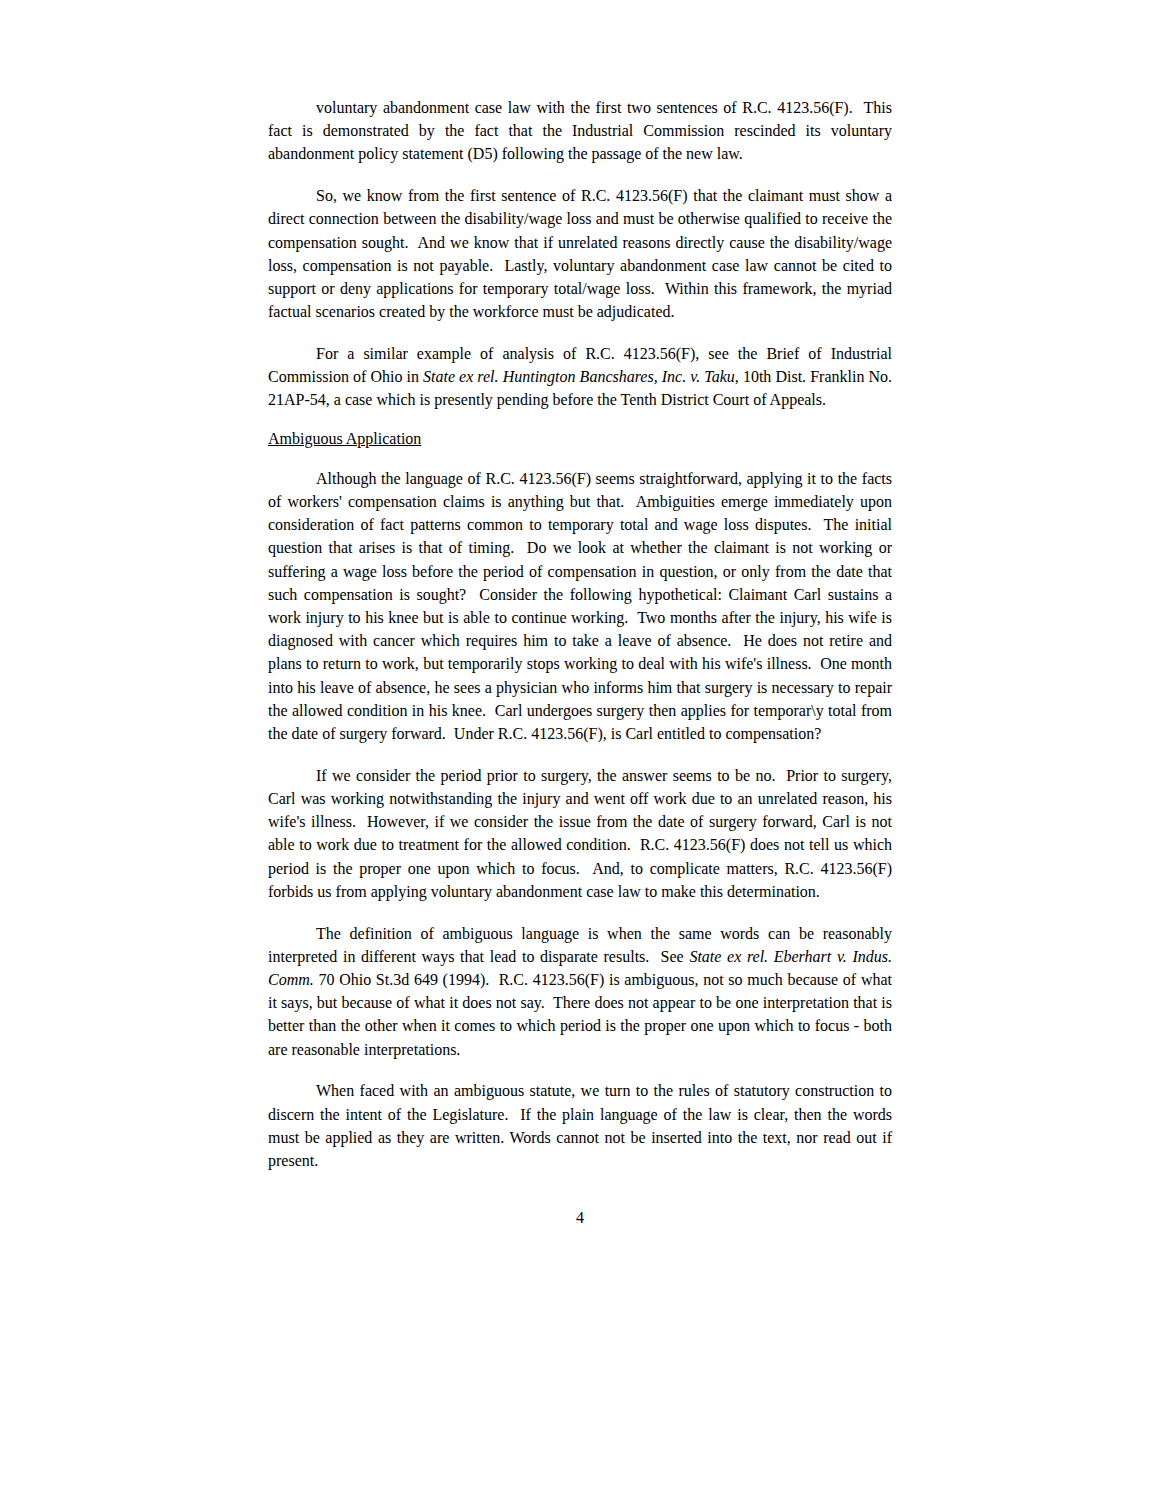voluntary abandonment case law with the first two sentences of R.C. 4123.56(F). This fact is demonstrated by the fact that the Industrial Commission rescinded its voluntary abandonment policy statement (D5) following the passage of the new law.
So, we know from the first sentence of R.C. 4123.56(F) that the claimant must show a direct connection between the disability/wage loss and must be otherwise qualified to receive the compensation sought. And we know that if unrelated reasons directly cause the disability/wage loss, compensation is not payable. Lastly, voluntary abandonment case law cannot be cited to support or deny applications for temporary total/wage loss. Within this framework, the myriad factual scenarios created by the workforce must be adjudicated.
For a similar example of analysis of R.C. 4123.56(F), see the Brief of Industrial Commission of Ohio in State ex rel. Huntington Bancshares, Inc. v. Taku, 10th Dist. Franklin No. 21AP-54, a case which is presently pending before the Tenth District Court of Appeals.
Ambiguous Application
Although the language of R.C. 4123.56(F) seems straightforward, applying it to the facts of workers' compensation claims is anything but that. Ambiguities emerge immediately upon consideration of fact patterns common to temporary total and wage loss disputes. The initial question that arises is that of timing. Do we look at whether the claimant is not working or suffering a wage loss before the period of compensation in question, or only from the date that such compensation is sought? Consider the following hypothetical: Claimant Carl sustains a work injury to his knee but is able to continue working. Two months after the injury, his wife is diagnosed with cancer which requires him to take a leave of absence. He does not retire and plans to return to work, but temporarily stops working to deal with his wife's illness. One month into his leave of absence, he sees a physician who informs him that surgery is necessary to repair the allowed condition in his knee. Carl undergoes surgery then applies for temporar\y total from the date of surgery forward. Under R.C. 4123.56(F), is Carl entitled to compensation?
If we consider the period prior to surgery, the answer seems to be no. Prior to surgery, Carl was working notwithstanding the injury and went off work due to an unrelated reason, his wife's illness. However, if we consider the issue from the date of surgery forward, Carl is not able to work due to treatment for the allowed condition. R.C. 4123.56(F) does not tell us which period is the proper one upon which to focus. And, to complicate matters, R.C. 4123.56(F) forbids us from applying voluntary abandonment case law to make this determination.
The definition of ambiguous language is when the same words can be reasonably interpreted in different ways that lead to disparate results. See State ex rel. Eberhart v. Indus. Comm. 70 Ohio St.3d 649 (1994). R.C. 4123.56(F) is ambiguous, not so much because of what it says, but because of what it does not say. There does not appear to be one interpretation that is better than the other when it comes to which period is the proper one upon which to focus - both are reasonable interpretations.
When faced with an ambiguous statute, we turn to the rules of statutory construction to discern the intent of the Legislature. If the plain language of the law is clear, then the words must be applied as they are written. Words cannot not be inserted into the text, nor read out if present.
4